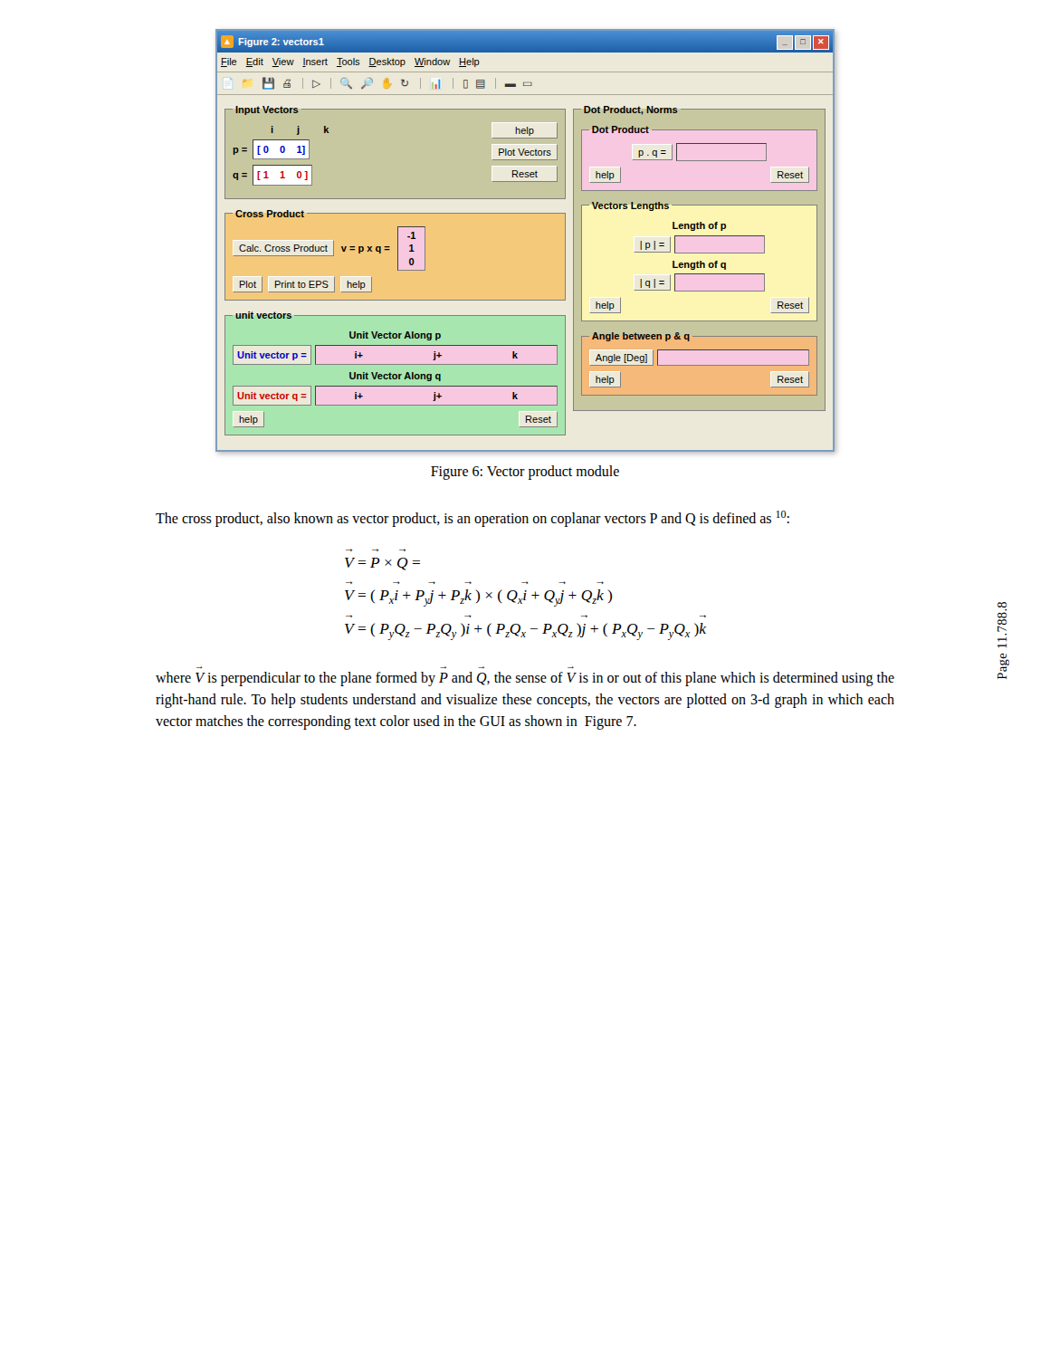▲ Figure 2: vectors1 _□✕
File Edit View Insert Tools Desktop Window Help
📄 📁 💾 🖨 ▷ 🔍 🔎 ✋ ↻ 📊 ▯ ▤ ▬ ▭
Input Vectors
ijk
p = [ 0 0 1]
q = [ 1 1 0 ]
help Plot Vectors Reset
Cross Product
Calc. Cross Product v = p x q = -1
1
0
Plot Print to EPS help
unit vectors
Unit Vector Along p
Unit vector p = i+j+k
Unit Vector Along q
Unit vector q = i+j+k
help Reset
Dot Product, Norms Dot Product
p . q =
help Reset
Vectors Lengths
Length of p
| p | =
Length of q
| q | =
help Reset
Angle between p & q
Angle [Deg]
help Reset
Figure 6: Vector product module
The cross product, also known as vector product, is an operation on coplanar vectors P and Q is defined as 10:
V = P × Q =
V = ( Px i + Py j + Pz k ) × ( Qx i + Qy j + Qz k )
V = ( PyQz − PzQy )i + ( PzQx − PxQz )j + ( PxQy − PyQx )k
where V is perpendicular to the plane formed by P and Q, the sense of V is in or out of this plane which is determined using the right-hand rule. To help students understand and visualize these concepts, the vectors are plotted on 3-d graph in which each vector matches the corresponding text color used in the GUI as shown in Figure 7.
Page 11.788.8